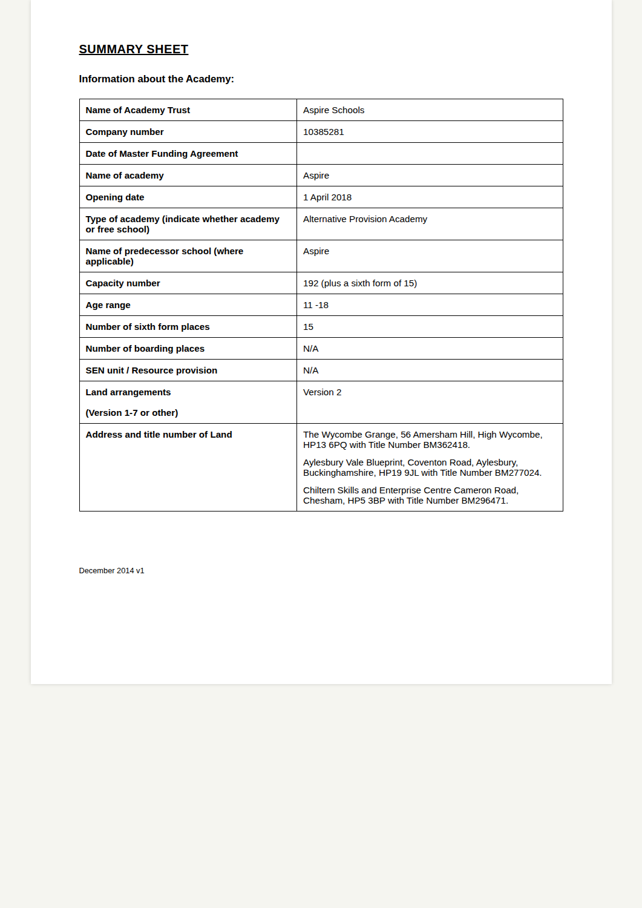SUMMARY SHEET
Information about the Academy:
| Name of Academy Trust | Aspire Schools |
| Company number | 10385281 |
| Date of Master Funding Agreement | |
| Name of academy | Aspire |
| Opening date | 1 April 2018 |
| Type of academy (indicate whether academy or free school) | Alternative Provision Academy |
| Name of predecessor school (where applicable) | Aspire |
| Capacity number | 192 (plus a sixth form of 15) |
| Age range | 11 -18 |
| Number of sixth form places | 15 |
| Number of boarding places | N/A |
| SEN unit / Resource provision | N/A |
| Land arrangements (Version 1-7 or other) | Version 2 |
| Address and title number of Land | The Wycombe Grange, 56 Amersham Hill, High Wycombe, HP13 6PQ with Title Number BM362418. Aylesbury Vale Blueprint, Coventon Road, Aylesbury, Buckinghamshire, HP19 9JL with Title Number BM277024. Chiltern Skills and Enterprise Centre Cameron Road, Chesham, HP5 3BP with Title Number BM296471. |
December 2014 v1